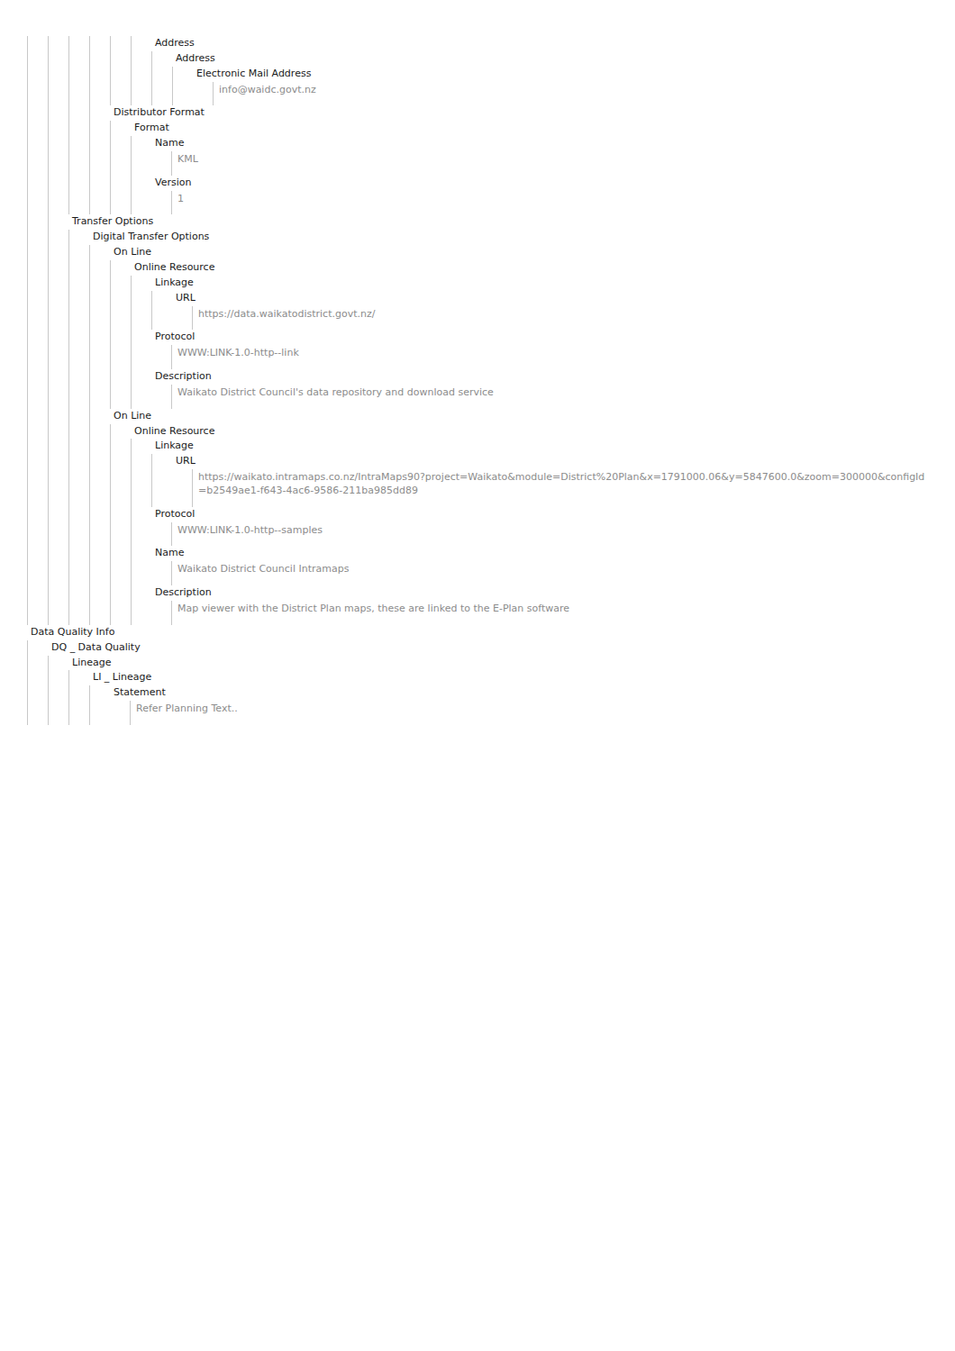Address
Address
Electronic Mail Address
info@waidc.govt.nz
Distributor Format
Format
Name
KML
Version
1
Transfer Options
Digital Transfer Options
On Line
Online Resource
Linkage
URL
https://data.waikatodistrict.govt.nz/
Protocol
WWW:LINK-1.0-http--link
Description
Waikato District Council's data repository and download service
On Line
Online Resource
Linkage
URL
https://waikato.intramaps.co.nz/IntraMaps90?project=Waikato&module=District%20Plan&x=1791000.06&y=5847600.0&zoom=300000&configId=b2549ae1-f643-4ac6-9586-211ba985dd89
Protocol
WWW:LINK-1.0-http--samples
Name
Waikato District Council Intramaps
Description
Map viewer with the District Plan maps, these are linked to the E-Plan software
Data Quality Info
DQ _ Data Quality
Lineage
LI _ Lineage
Statement
Refer Planning Text..